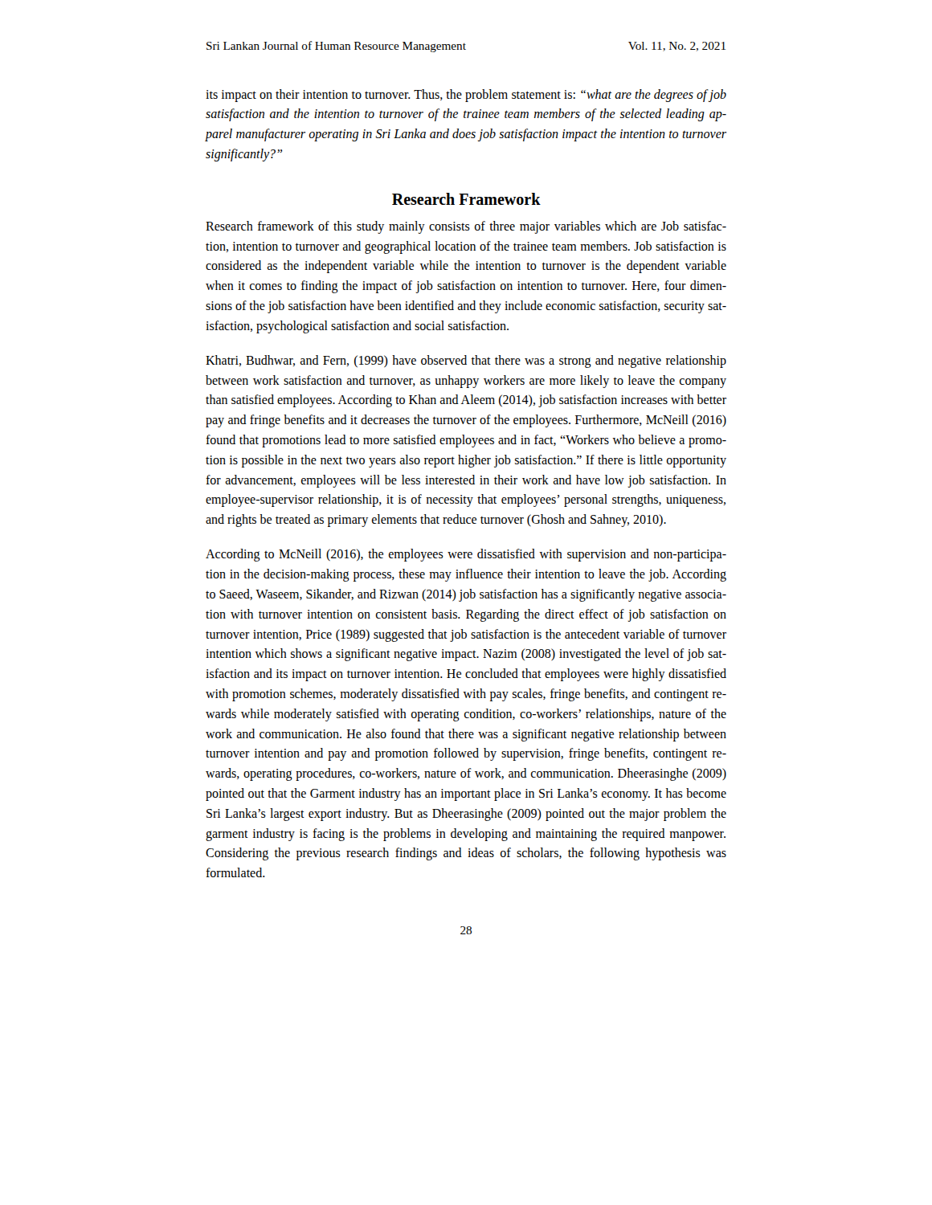Sri Lankan Journal of Human Resource Management
Vol. 11, No. 2, 2021
its impact on their intention to turnover. Thus, the problem statement is: “what are the degrees of job satisfaction and the intention to turnover of the trainee team members of the selected leading apparel manufacturer operating in Sri Lanka and does job satisfaction impact the intention to turnover significantly?”
Research Framework
Research framework of this study mainly consists of three major variables which are Job satisfaction, intention to turnover and geographical location of the trainee team members. Job satisfaction is considered as the independent variable while the intention to turnover is the dependent variable when it comes to finding the impact of job satisfaction on intention to turnover. Here, four dimensions of the job satisfaction have been identified and they include economic satisfaction, security satisfaction, psychological satisfaction and social satisfaction.
Khatri, Budhwar, and Fern, (1999) have observed that there was a strong and negative relationship between work satisfaction and turnover, as unhappy workers are more likely to leave the company than satisfied employees. According to Khan and Aleem (2014), job satisfaction increases with better pay and fringe benefits and it decreases the turnover of the employees. Furthermore, McNeill (2016) found that promotions lead to more satisfied employees and in fact, “Workers who believe a promotion is possible in the next two years also report higher job satisfaction.” If there is little opportunity for advancement, employees will be less interested in their work and have low job satisfaction. In employee-supervisor relationship, it is of necessity that employees’ personal strengths, uniqueness, and rights be treated as primary elements that reduce turnover (Ghosh and Sahney, 2010).
According to McNeill (2016), the employees were dissatisfied with supervision and non-participation in the decision-making process, these may influence their intention to leave the job. According to Saeed, Waseem, Sikander, and Rizwan (2014) job satisfaction has a significantly negative association with turnover intention on consistent basis. Regarding the direct effect of job satisfaction on turnover intention, Price (1989) suggested that job satisfaction is the antecedent variable of turnover intention which shows a significant negative impact. Nazim (2008) investigated the level of job satisfaction and its impact on turnover intention. He concluded that employees were highly dissatisfied with promotion schemes, moderately dissatisfied with pay scales, fringe benefits, and contingent rewards while moderately satisfied with operating condition, co-workers’ relationships, nature of the work and communication. He also found that there was a significant negative relationship between turnover intention and pay and promotion followed by supervision, fringe benefits, contingent rewards, operating procedures, co-workers, nature of work, and communication. Dheerasinghe (2009) pointed out that the Garment industry has an important place in Sri Lanka’s economy. It has become Sri Lanka’s largest export industry. But as Dheerasinghe (2009) pointed out the major problem the garment industry is facing is the problems in developing and maintaining the required manpower. Considering the previous research findings and ideas of scholars, the following hypothesis was formulated.
28